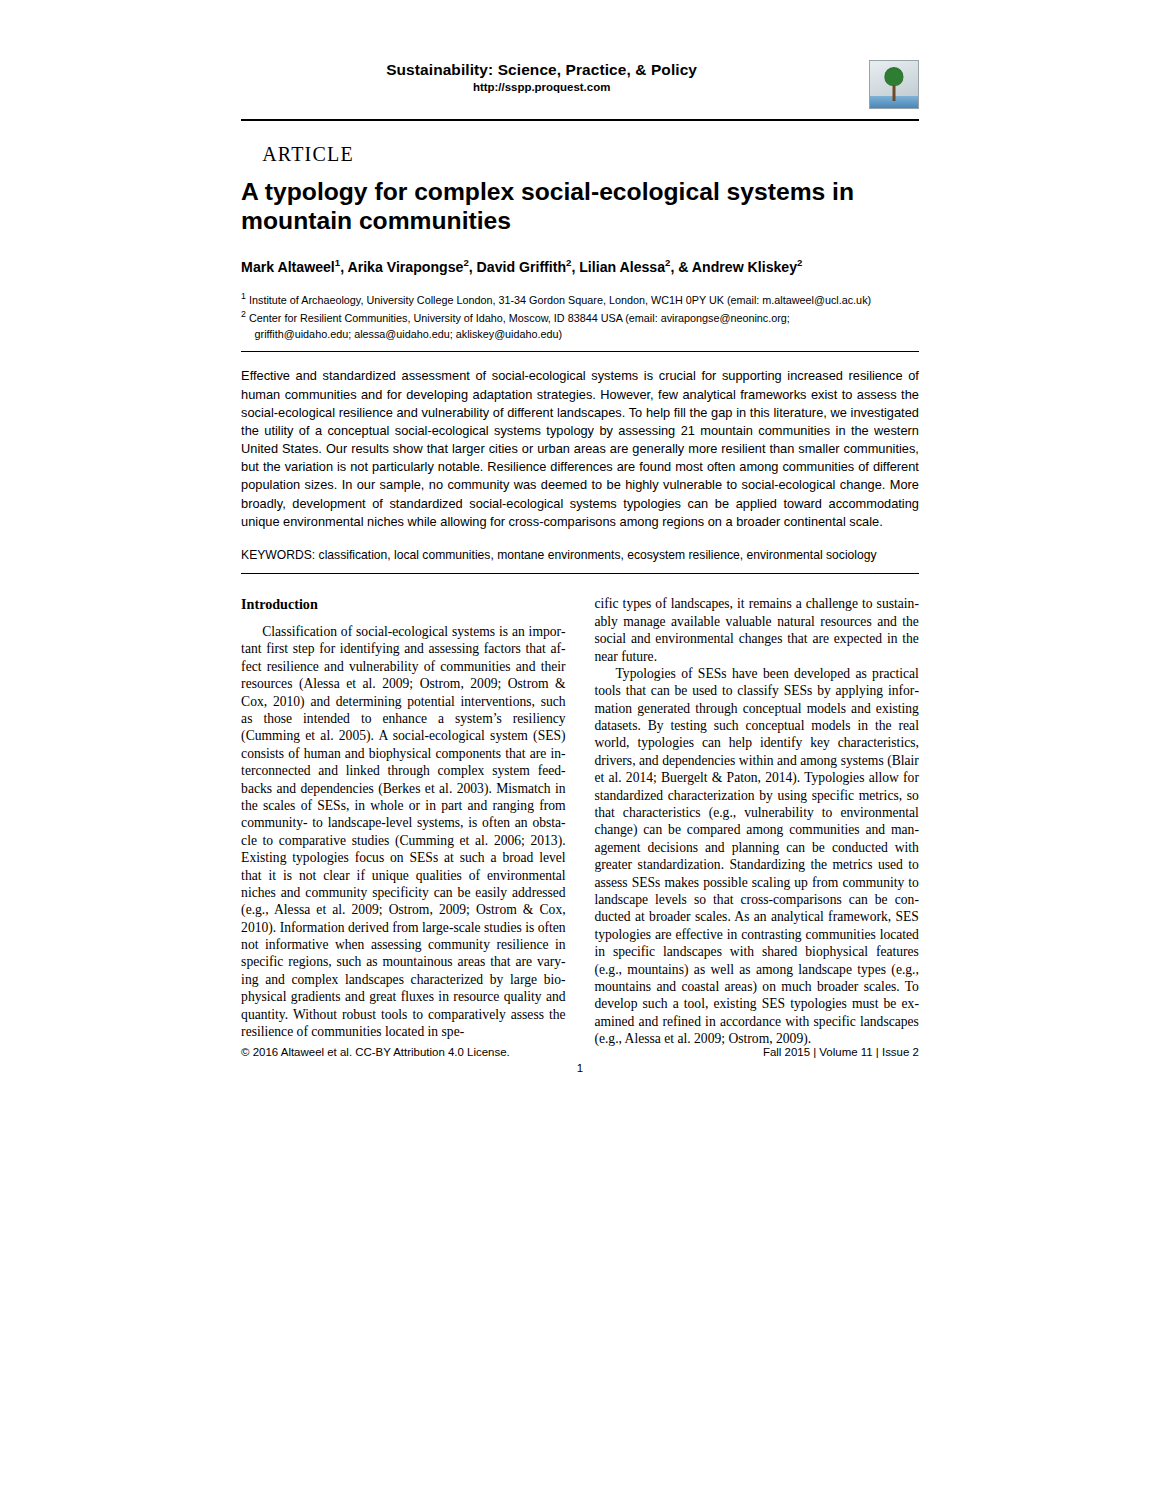Sustainability: Science, Practice, & Policy
http://sspp.proquest.com
ARTICLE
A typology for complex social-ecological systems in mountain communities
Mark Altaweel1, Arika Virapongse2, David Griffith2, Lilian Alessa2, & Andrew Kliskey2
1 Institute of Archaeology, University College London, 31-34 Gordon Square, London, WC1H 0PY UK (email: m.altaweel@ucl.ac.uk)
2 Center for Resilient Communities, University of Idaho, Moscow, ID 83844 USA (email: avirapongse@neoninc.org;
griffith@uidaho.edu; alessa@uidaho.edu; akliskey@uidaho.edu)
Effective and standardized assessment of social-ecological systems is crucial for supporting increased resilience of human communities and for developing adaptation strategies. However, few analytical frameworks exist to assess the social-ecological resilience and vulnerability of different landscapes. To help fill the gap in this literature, we investigated the utility of a conceptual social-ecological systems typology by assessing 21 mountain communities in the western United States. Our results show that larger cities or urban areas are generally more resilient than smaller communities, but the variation is not particularly notable. Resilience differences are found most often among communities of different population sizes. In our sample, no community was deemed to be highly vulnerable to social-ecological change. More broadly, development of standardized social-ecological systems typologies can be applied toward accommodating unique environmental niches while allowing for cross-comparisons among regions on a broader continental scale.
KEYWORDS: classification, local communities, montane environments, ecosystem resilience, environmental sociology
Introduction
Classification of social-ecological systems is an important first step for identifying and assessing factors that affect resilience and vulnerability of communities and their resources (Alessa et al. 2009; Ostrom, 2009; Ostrom & Cox, 2010) and determining potential interventions, such as those intended to enhance a system’s resiliency (Cumming et al. 2005). A social-ecological system (SES) consists of human and biophysical components that are interconnected and linked through complex system feedbacks and dependencies (Berkes et al. 2003). Mismatch in the scales of SESs, in whole or in part and ranging from community- to landscape-level systems, is often an obstacle to comparative studies (Cumming et al. 2006; 2013). Existing typologies focus on SESs at such a broad level that it is not clear if unique qualities of environmental niches and community specificity can be easily addressed (e.g., Alessa et al. 2009; Ostrom, 2009; Ostrom & Cox, 2010). Information derived from large-scale studies is often not informative when assessing community resilience in specific regions, such as mountainous areas that are varying and complex landscapes characterized by large biophysical gradients and great fluxes in resource quality and quantity. Without robust tools to comparatively assess the resilience of communities located in spe-
cific types of landscapes, it remains a challenge to sustainably manage available valuable natural resources and the social and environmental changes that are expected in the near future.
Typologies of SESs have been developed as practical tools that can be used to classify SESs by applying information generated through conceptual models and existing datasets. By testing such conceptual models in the real world, typologies can help identify key characteristics, drivers, and dependencies within and among systems (Blair et al. 2014; Buergelt & Paton, 2014). Typologies allow for standardized characterization by using specific metrics, so that characteristics (e.g., vulnerability to environmental change) can be compared among communities and management decisions and planning can be conducted with greater standardization. Standardizing the metrics used to assess SESs makes possible scaling up from community to landscape levels so that cross-comparisons can be conducted at broader scales. As an analytical framework, SES typologies are effective in contrasting communities located in specific landscapes with shared biophysical features (e.g., mountains) as well as among landscape types (e.g., mountains and coastal areas) on much broader scales. To develop such a tool, existing SES typologies must be examined and refined in accordance with specific landscapes (e.g., Alessa et al. 2009; Ostrom, 2009).
© 2016 Altaweel et al. CC-BY Attribution 4.0 License.
Fall 2015 | Volume 11 | Issue 2
1